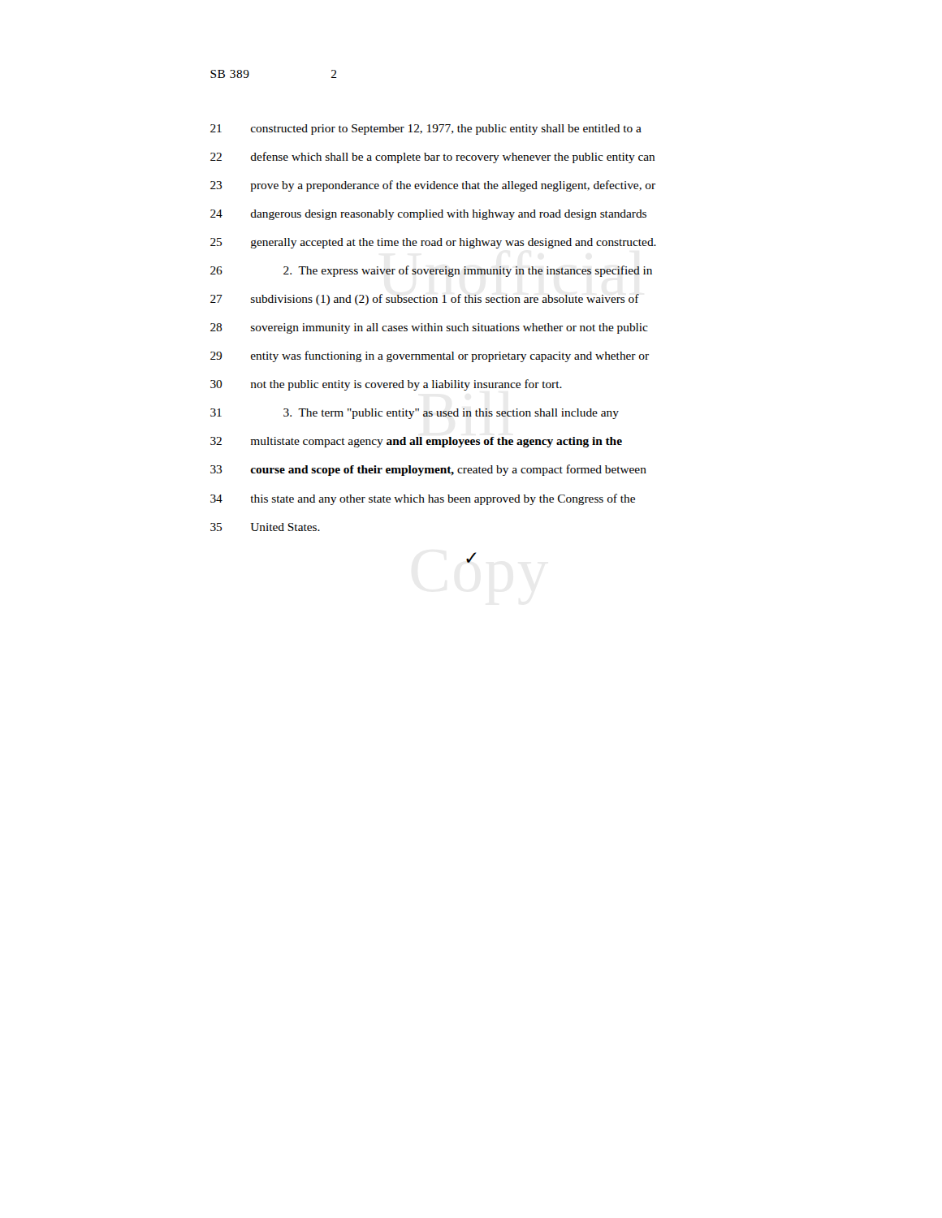Unofficial
Bill
Copy
SB 389 2
| 21 | constructed prior to September 12, 1977, the public entity shall be entitled to a |
| 22 | defense which shall be a complete bar to recovery whenever the public entity can |
| 23 | prove by a preponderance of the evidence that the alleged negligent, defective, or |
| 24 | dangerous design reasonably complied with highway and road design standards |
| 25 | generally accepted at the time the road or highway was designed and constructed. |
| 26 | 2. The express waiver of sovereign immunity in the instances specified in |
| 27 | subdivisions (1) and (2) of subsection 1 of this section are absolute waivers of |
| 28 | sovereign immunity in all cases within such situations whether or not the public |
| 29 | entity was functioning in a governmental or proprietary capacity and whether or |
| 30 | not the public entity is covered by a liability insurance for tort. |
| 31 | 3. The term "public entity" as used in this section shall include any |
| 32 | multistate compact agency and all employees of the agency acting in the |
| 33 | course and scope of their employment, created by a compact formed between |
| 34 | this state and any other state which has been approved by the Congress of the |
| 35 | United States. |
✓